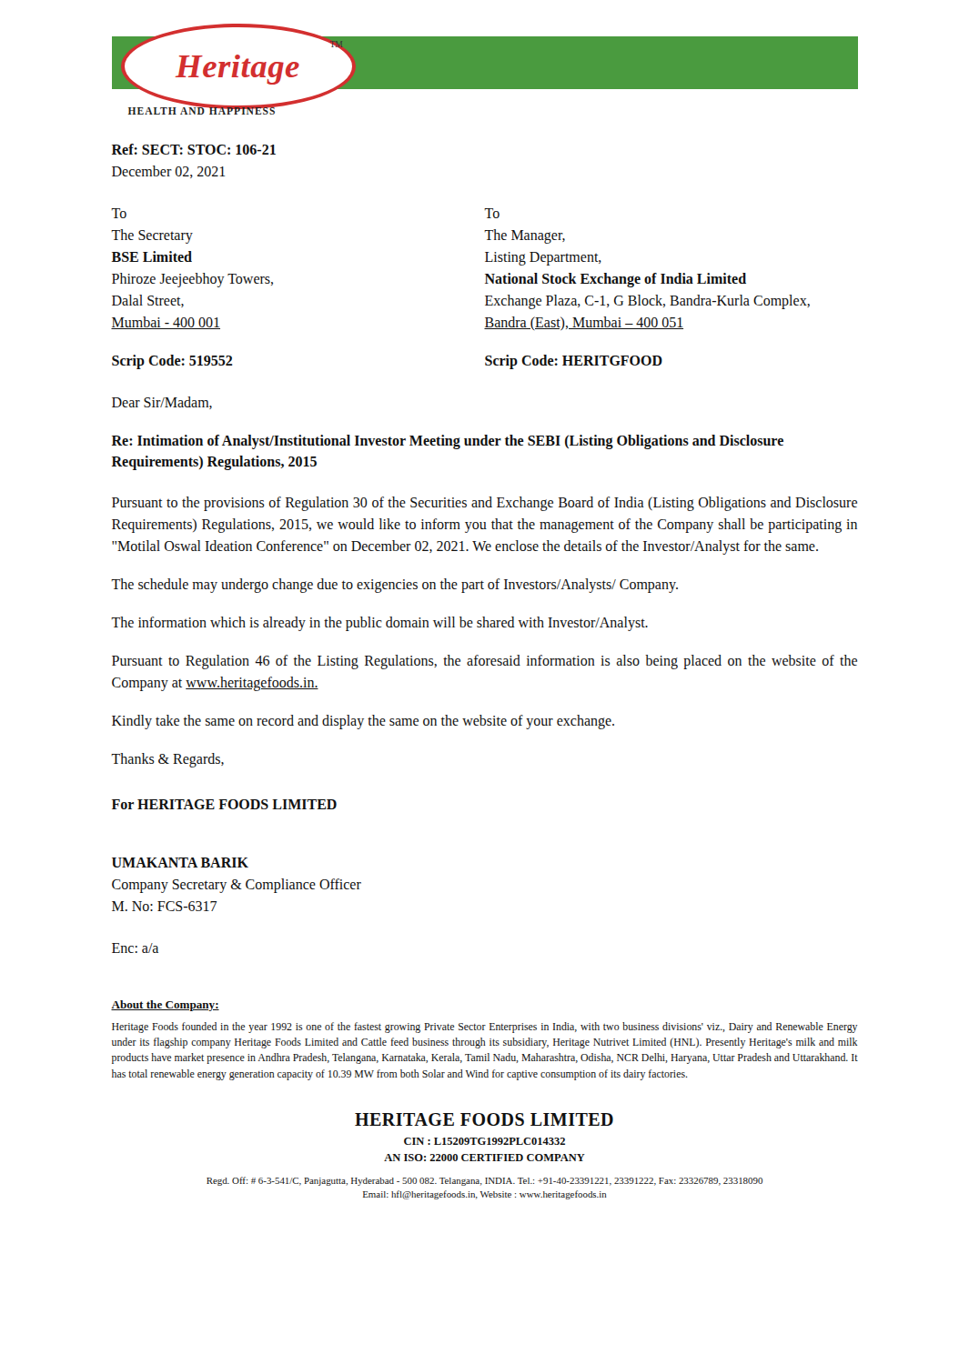Heritage
TM
HEALTH AND HAPPINESS
Ref: SECT: STOC: 106-21
December 02, 2021
| To The Secretary BSE Limited Phiroze Jeejeebhoy Towers, Dalal Street, Mumbai - 400 001 | To The Manager, Listing Department, National Stock Exchange of India Limited Exchange Plaza, C-1, G Block, Bandra-Kurla Complex, Bandra (East), Mumbai – 400 051 |
Scrip Code: 519552
Scrip Code: HERITGFOOD
Dear Sir/Madam,
Re: Intimation of Analyst/Institutional Investor Meeting under the SEBI (Listing Obligations and Disclosure Requirements) Regulations, 2015
Pursuant to the provisions of Regulation 30 of the Securities and Exchange Board of India (Listing Obligations and Disclosure Requirements) Regulations, 2015, we would like to inform you that the management of the Company shall be participating in "Motilal Oswal Ideation Conference" on December 02, 2021. We enclose the details of the Investor/Analyst for the same.
The schedule may undergo change due to exigencies on the part of Investors/Analysts/ Company.
The information which is already in the public domain will be shared with Investor/Analyst.
Pursuant to Regulation 46 of the Listing Regulations, the aforesaid information is also being placed on the website of the Company at www.heritagefoods.in.
Kindly take the same on record and display the same on the website of your exchange.
Thanks & Regards,
For HERITAGE FOODS LIMITED
UMAKANTA BARIK
Company Secretary & Compliance Officer
M. No: FCS-6317
Enc: a/a
About the Company:
Heritage Foods founded in the year 1992 is one of the fastest growing Private Sector Enterprises in India, with two business divisions' viz., Dairy and Renewable Energy under its flagship company Heritage Foods Limited and Cattle feed business through its subsidiary, Heritage Nutrivet Limited (HNL). Presently Heritage's milk and milk products have market presence in Andhra Pradesh, Telangana, Karnataka, Kerala, Tamil Nadu, Maharashtra, Odisha, NCR Delhi, Haryana, Uttar Pradesh and Uttarakhand. It has total renewable energy generation capacity of 10.39 MW from both Solar and Wind for captive consumption of its dairy factories.
HERITAGE FOODS LIMITED
CIN : L15209TG1992PLC014332
AN ISO: 22000 CERTIFIED COMPANY
Regd. Off: # 6-3-541/C, Panjagutta, Hyderabad - 500 082. Telangana, INDIA. Tel.: +91-40-23391221, 23391222, Fax: 23326789, 23318090
Email: hfl@heritagefoods.in, Website : www.heritagefoods.in